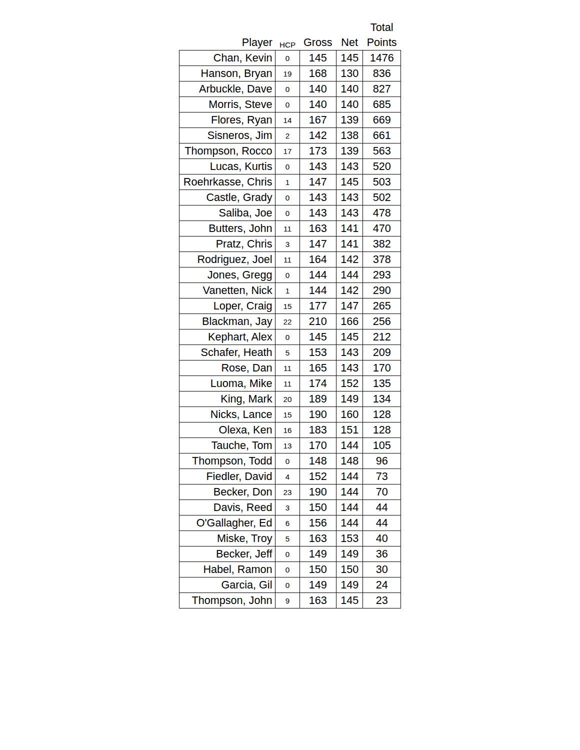| | | | | Total |
| --- | --- | --- | --- | --- |
| Player | HCP | Gross | Net | Points |
| Chan, Kevin | 0 | 145 | 145 | 1476 |
| Hanson, Bryan | 19 | 168 | 130 | 836 |
| Arbuckle, Dave | 0 | 140 | 140 | 827 |
| Morris, Steve | 0 | 140 | 140 | 685 |
| Flores, Ryan | 14 | 167 | 139 | 669 |
| Sisneros, Jim | 2 | 142 | 138 | 661 |
| Thompson, Rocco | 17 | 173 | 139 | 563 |
| Lucas, Kurtis | 0 | 143 | 143 | 520 |
| Roehrkasse, Chris | 1 | 147 | 145 | 503 |
| Castle, Grady | 0 | 143 | 143 | 502 |
| Saliba, Joe | 0 | 143 | 143 | 478 |
| Butters, John | 11 | 163 | 141 | 470 |
| Pratz, Chris | 3 | 147 | 141 | 382 |
| Rodriguez, Joel | 11 | 164 | 142 | 378 |
| Jones, Gregg | 0 | 144 | 144 | 293 |
| Vanetten, Nick | 1 | 144 | 142 | 290 |
| Loper, Craig | 15 | 177 | 147 | 265 |
| Blackman, Jay | 22 | 210 | 166 | 256 |
| Kephart, Alex | 0 | 145 | 145 | 212 |
| Schafer, Heath | 5 | 153 | 143 | 209 |
| Rose, Dan | 11 | 165 | 143 | 170 |
| Luoma, Mike | 11 | 174 | 152 | 135 |
| King, Mark | 20 | 189 | 149 | 134 |
| Nicks, Lance | 15 | 190 | 160 | 128 |
| Olexa, Ken | 16 | 183 | 151 | 128 |
| Tauche, Tom | 13 | 170 | 144 | 105 |
| Thompson, Todd | 0 | 148 | 148 | 96 |
| Fiedler, David | 4 | 152 | 144 | 73 |
| Becker, Don | 23 | 190 | 144 | 70 |
| Davis, Reed | 3 | 150 | 144 | 44 |
| O'Gallagher, Ed | 6 | 156 | 144 | 44 |
| Miske, Troy | 5 | 163 | 153 | 40 |
| Becker, Jeff | 0 | 149 | 149 | 36 |
| Habel, Ramon | 0 | 150 | 150 | 30 |
| Garcia, Gil | 0 | 149 | 149 | 24 |
| Thompson, John | 9 | 163 | 145 | 23 |